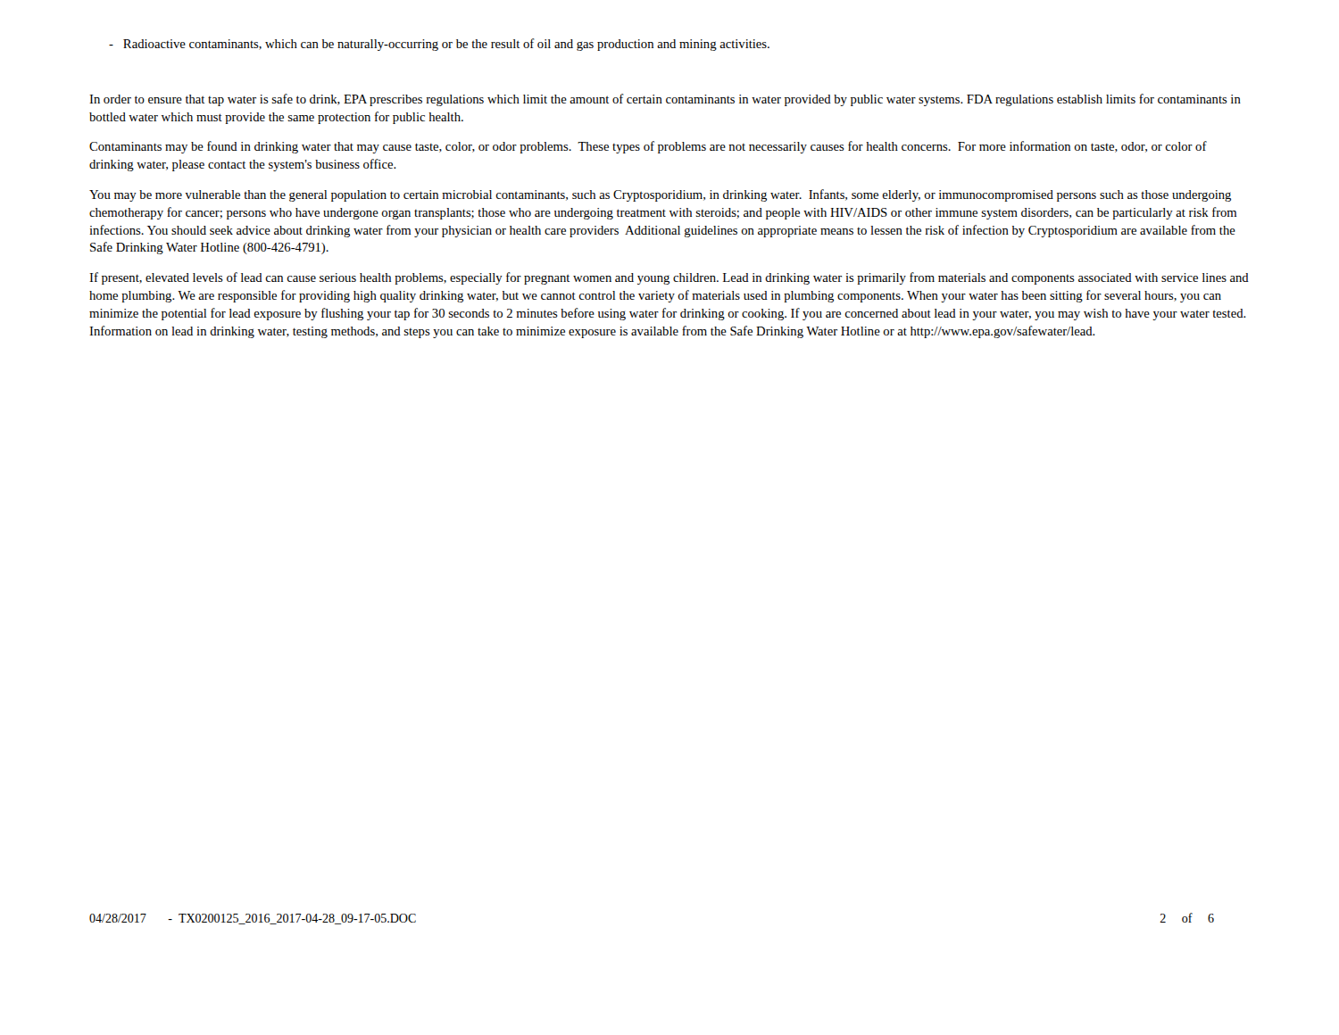- Radioactive contaminants, which can be naturally-occurring or be the result of oil and gas production and mining activities.
In order to ensure that tap water is safe to drink, EPA prescribes regulations which limit the amount of certain contaminants in water provided by public water systems. FDA regulations establish limits for contaminants in bottled water which must provide the same protection for public health.
Contaminants may be found in drinking water that may cause taste, color, or odor problems. These types of problems are not necessarily causes for health concerns. For more information on taste, odor, or color of drinking water, please contact the system's business office.
You may be more vulnerable than the general population to certain microbial contaminants, such as Cryptosporidium, in drinking water. Infants, some elderly, or immunocompromised persons such as those undergoing chemotherapy for cancer; persons who have undergone organ transplants; those who are undergoing treatment with steroids; and people with HIV/AIDS or other immune system disorders, can be particularly at risk from infections. You should seek advice about drinking water from your physician or health care providers Additional guidelines on appropriate means to lessen the risk of infection by Cryptosporidium are available from the Safe Drinking Water Hotline (800-426-4791).
If present, elevated levels of lead can cause serious health problems, especially for pregnant women and young children. Lead in drinking water is primarily from materials and components associated with service lines and home plumbing. We are responsible for providing high quality drinking water, but we cannot control the variety of materials used in plumbing components. When your water has been sitting for several hours, you can minimize the potential for lead exposure by flushing your tap for 30 seconds to 2 minutes before using water for drinking or cooking. If you are concerned about lead in your water, you may wish to have your water tested. Information on lead in drinking water, testing methods, and steps you can take to minimize exposure is available from the Safe Drinking Water Hotline or at http://www.epa.gov/safewater/lead.
04/28/2017 - TX0200125_2016_2017-04-28_09-17-05.DOC
2 of 6